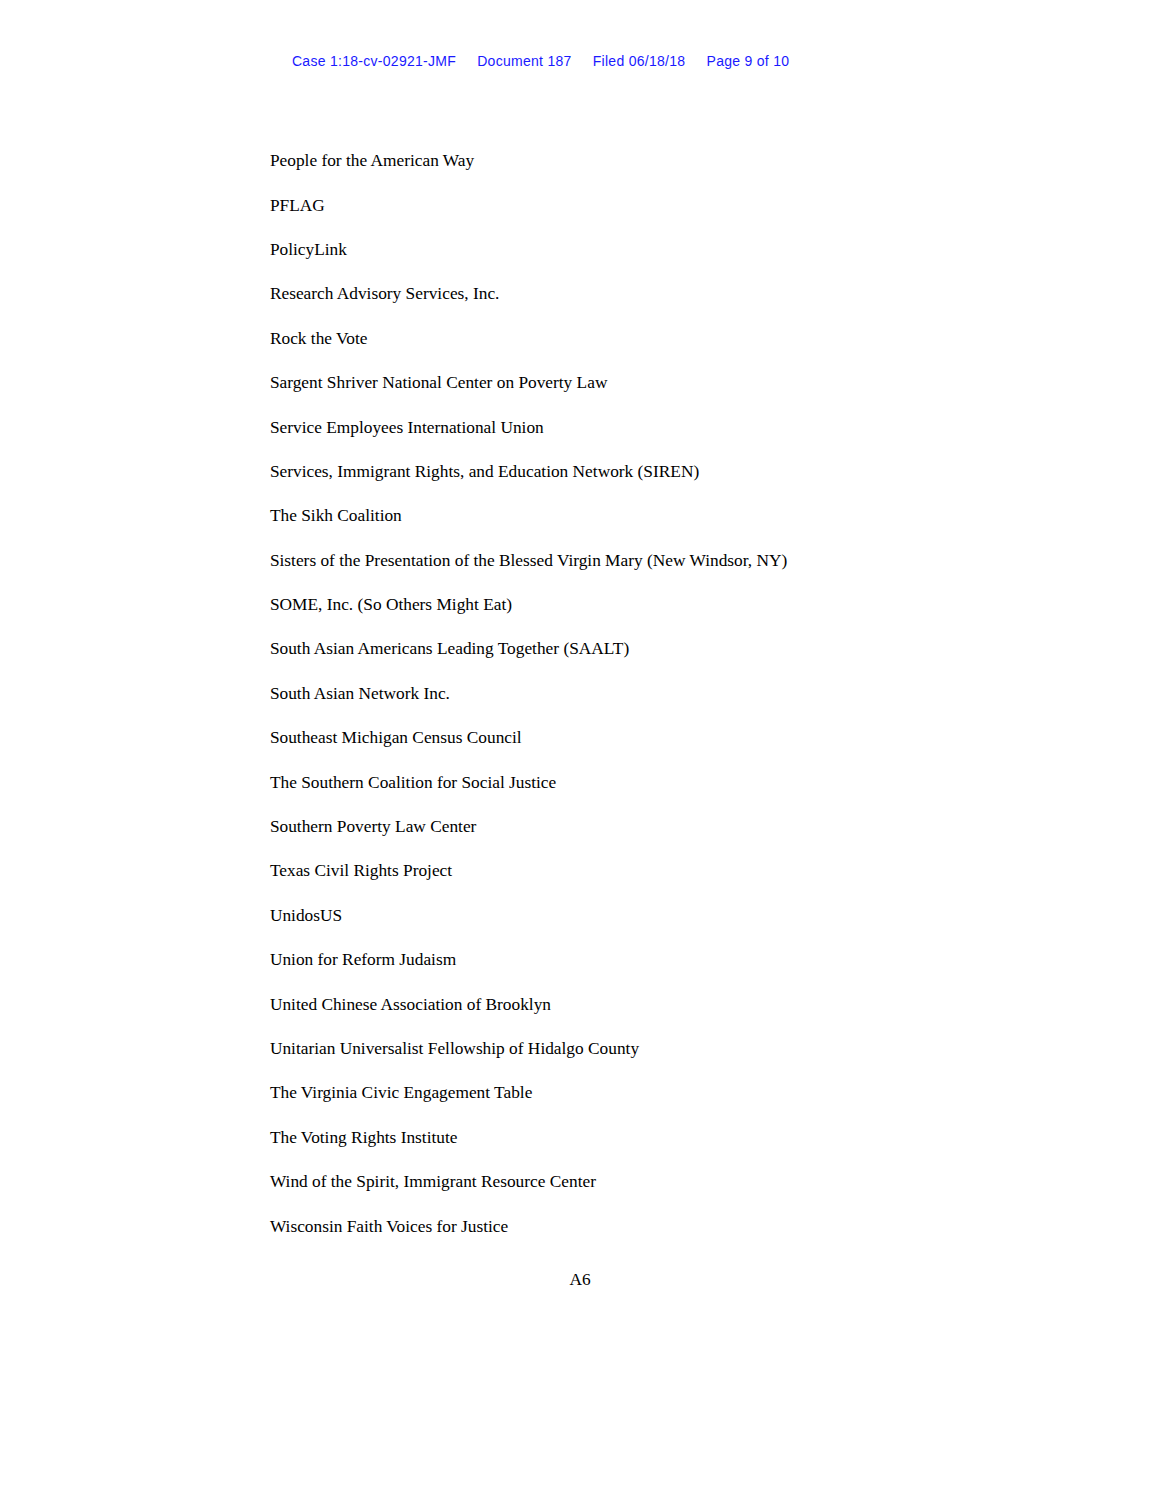Case 1:18-cv-02921-JMF Document 187 Filed 06/18/18 Page 9 of 10
People for the American Way
PFLAG
PolicyLink
Research Advisory Services, Inc.
Rock the Vote
Sargent Shriver National Center on Poverty Law
Service Employees International Union
Services, Immigrant Rights, and Education Network (SIREN)
The Sikh Coalition
Sisters of the Presentation of the Blessed Virgin Mary (New Windsor, NY)
SOME, Inc. (So Others Might Eat)
South Asian Americans Leading Together (SAALT)
South Asian Network Inc.
Southeast Michigan Census Council
The Southern Coalition for Social Justice
Southern Poverty Law Center
Texas Civil Rights Project
UnidosUS
Union for Reform Judaism
United Chinese Association of Brooklyn
Unitarian Universalist Fellowship of Hidalgo County
The Virginia Civic Engagement Table
The Voting Rights Institute
Wind of the Spirit, Immigrant Resource Center
Wisconsin Faith Voices for Justice
A6